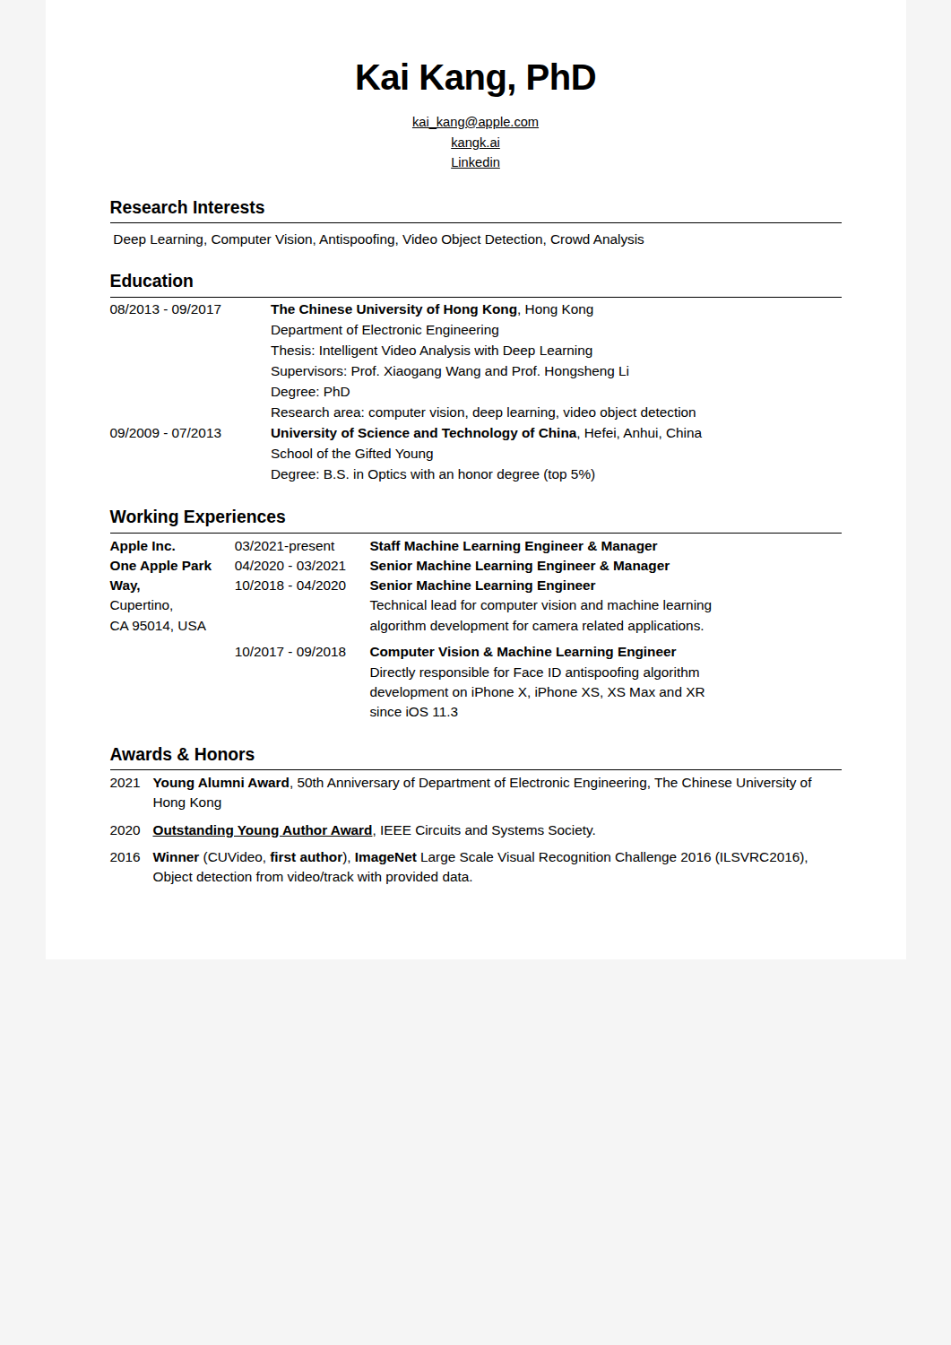Kai Kang, PhD
kai_kang@apple.com kangk.ai Linkedin
Research Interests
Deep Learning, Computer Vision, Antispoofing, Video Object Detection, Crowd Analysis
Education
| 08/2013 - 09/2017 | The Chinese University of Hong Kong , Hong Kong |
| | Department of Electronic Engineering |
| | Thesis: Intelligent Video Analysis with Deep Learning |
| | Supervisors: Prof. Xiaogang Wang and Prof. Hongsheng Li |
| | Degree: PhD |
| | Research area: computer vision, deep learning, video object detection |
| 09/2009 - 07/2013 | University of Science and Technology of China , Hefei, Anhui, China |
| | School of the Gifted Young |
| | Degree: B.S. in Optics with an honor degree (top 5%) |
Working Experiences
| Apple Inc. | 03/2021-present | Staff Machine Learning Engineer & Manager |
| One Apple Park | 04/2020 - 03/2021 | Senior Machine Learning Engineer & Manager |
| Way, | 10/2018 - 04/2020 | Senior Machine Learning Engineer |
| Cupertino, | | Technical lead for computer vision and machine learning |
| CA 95014, USA | | algorithm development for camera related applications. |
| | 10/2017 - 09/2018 | Computer Vision & Machine Learning Engineer |
| | | Directly responsible for Face ID antispoofing algorithm |
| | | development on iPhone X, iPhone XS, XS Max and XR |
| | | since iOS 11.3 |
Awards & Honors
| 2021 | Young Alumni Award , 50th Anniversary of Department of Electronic Engineering, The Chinese University of Hong Kong |
| 2020 | Outstanding Young Author Award , IEEE Circuits and Systems Society. |
| 2016 | Winner (CUVideo, first author ), ImageNet Large Scale Visual Recognition Challenge 2016 (ILSVRC2016), Object detection from video/track with provided data. |